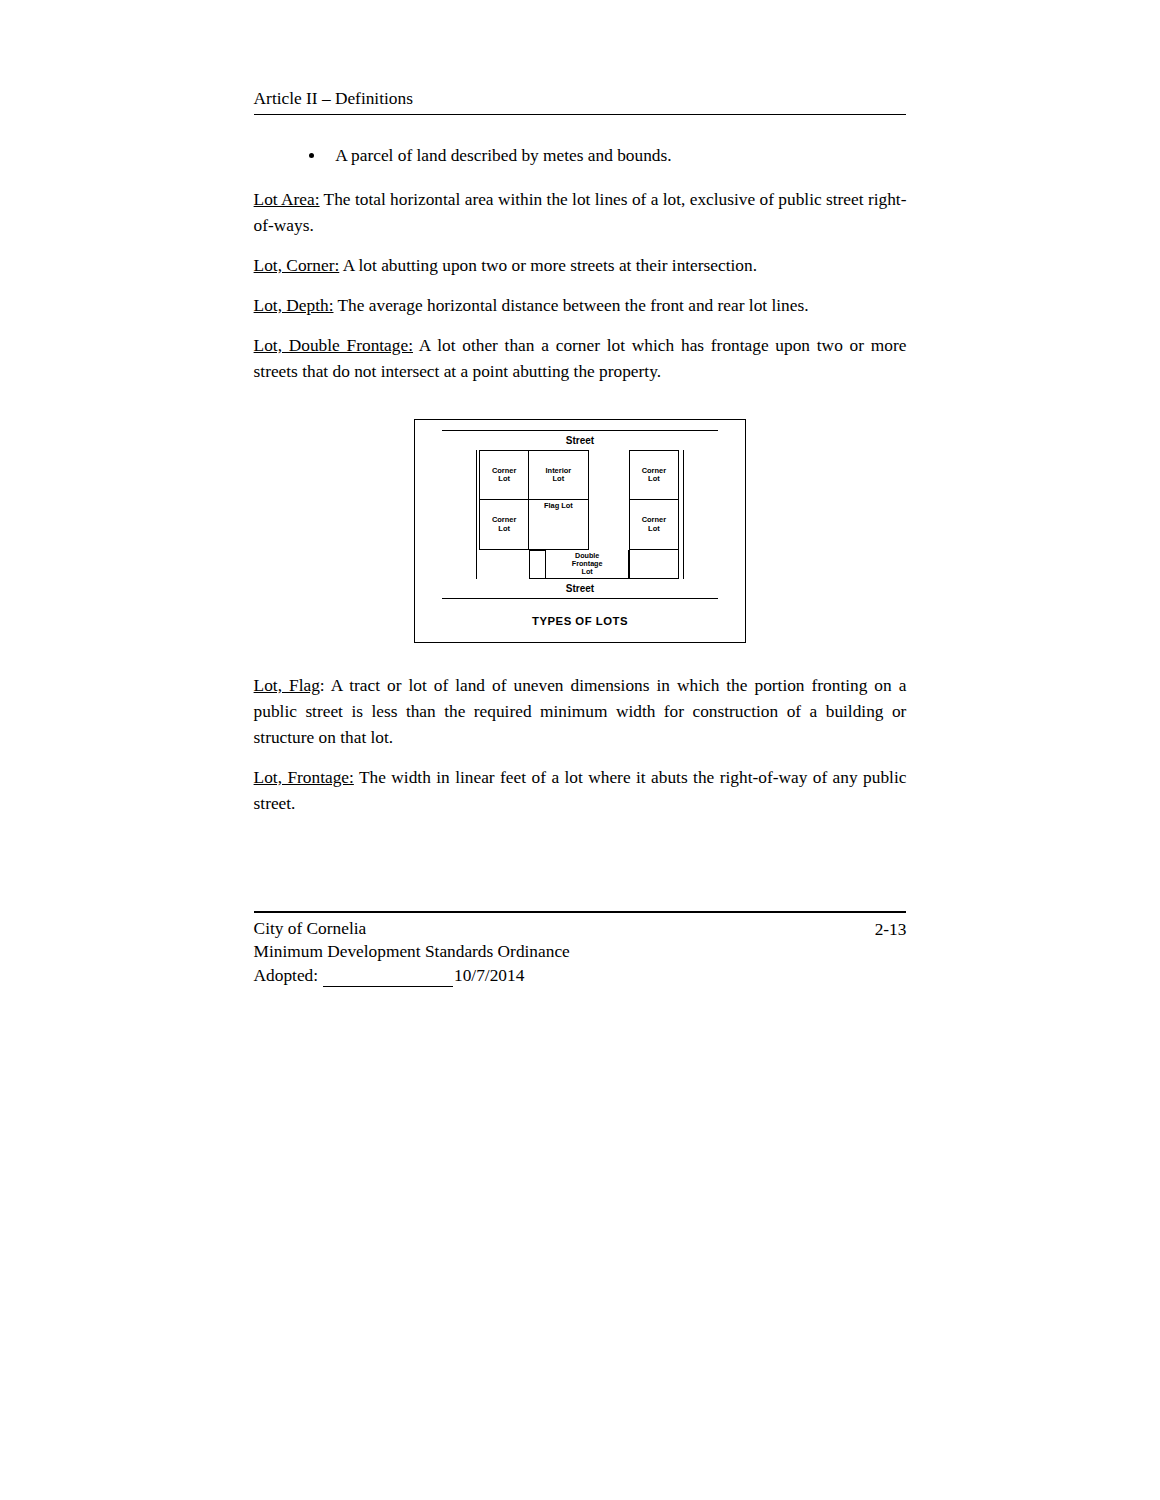Article II – Definitions
A parcel of land described by metes and bounds.
Lot Area: The total horizontal area within the lot lines of a lot, exclusive of public street right-of-ways.
Lot, Corner: A lot abutting upon two or more streets at their intersection.
Lot, Depth: The average horizontal distance between the front and rear lot lines.
Lot, Double Frontage: A lot other than a corner lot which has frontage upon two or more streets that do not intersect at a point abutting the property.
Street
Corner
Lot
Interior
Lot
Corner
Lot
Corner
Lot
Flag Lot
Corner
Lot
Double
Frontage
Lot
Street
TYPES OF LOTS
Lot, Flag: A tract or lot of land of uneven dimensions in which the portion fronting on a public street is less than the required minimum width for construction of a building or structure on that lot.
Lot, Frontage: The width in linear feet of a lot where it abuts the right-of-way of any public street.
2-13
City of Cornelia
Minimum Development Standards Ordinance
Adopted: 10/7/2014